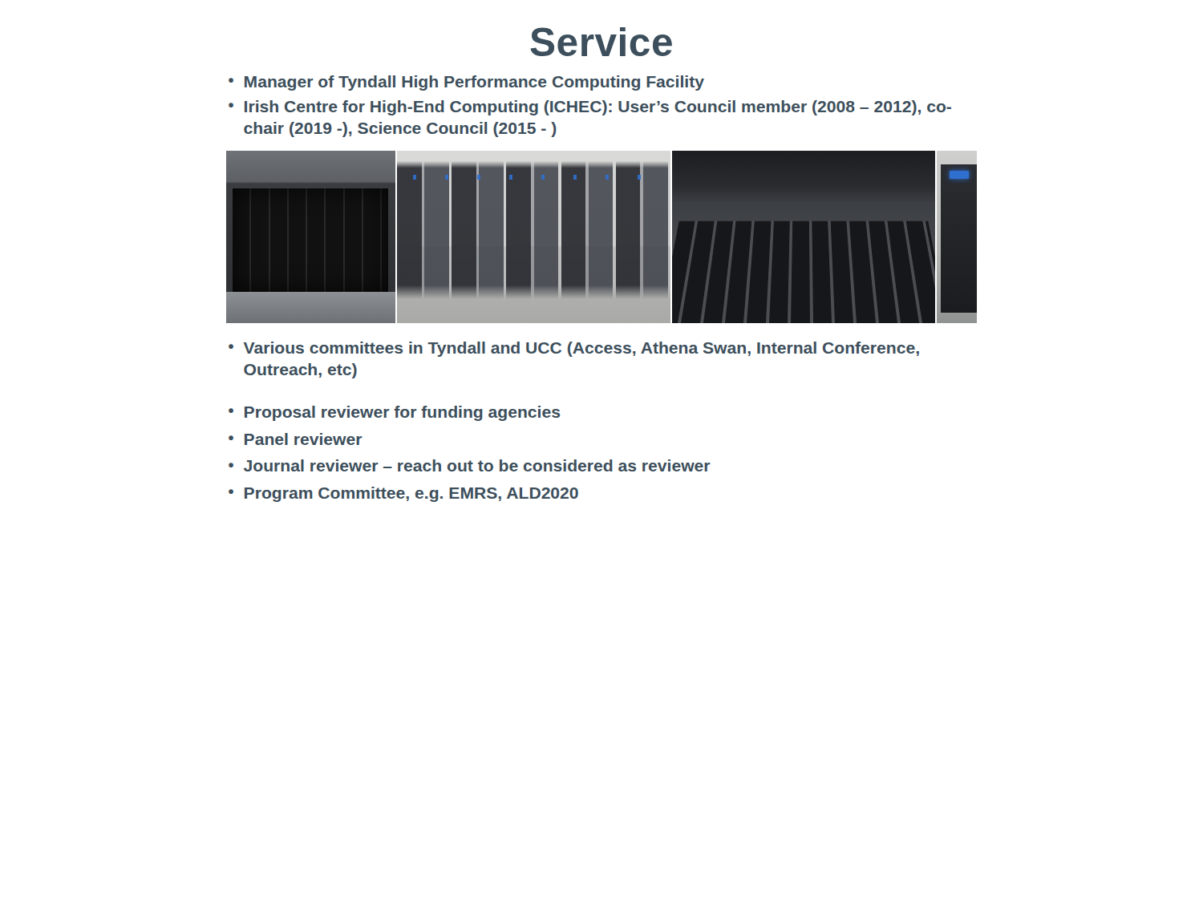Service
Manager of Tyndall High Performance Computing Facility
Irish Centre for High-End Computing (ICHEC): User’s Council member (2008 – 2012), co-chair (2019 -), Science Council (2015 - )
Various committees in Tyndall and UCC (Access, Athena Swan, Internal Conference, Outreach, etc)
Proposal reviewer for funding agencies
Panel reviewer
Journal reviewer – reach out to be considered as reviewer
Program Committee, e.g. EMRS, ALD2020